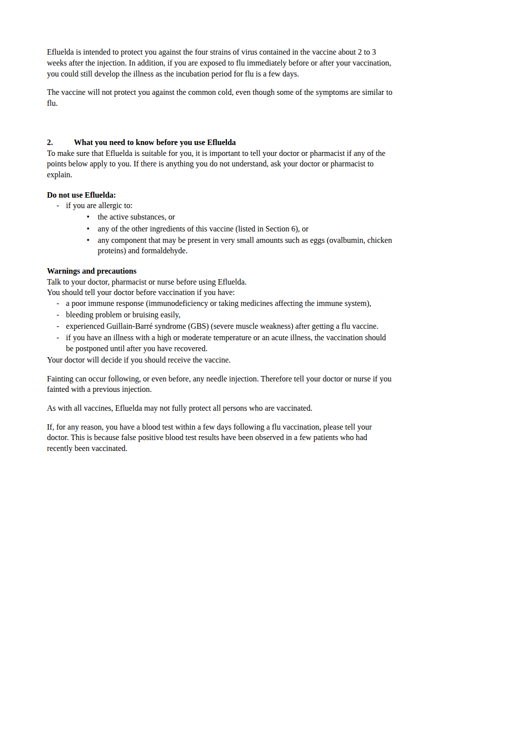Efluelda is intended to protect you against the four strains of virus contained in the vaccine about 2 to 3 weeks after the injection. In addition, if you are exposed to flu immediately before or after your vaccination, you could still develop the illness as the incubation period for flu is a few days.
The vaccine will not protect you against the common cold, even though some of the symptoms are similar to flu.
2. What you need to know before you use Efluelda
To make sure that Efluelda is suitable for you, it is important to tell your doctor or pharmacist if any of the points below apply to you. If there is anything you do not understand, ask your doctor or pharmacist to explain.
Do not use Efluelda:
if you are allergic to:
the active substances, or
any of the other ingredients of this vaccine (listed in Section 6), or
any component that may be present in very small amounts such as eggs (ovalbumin, chicken proteins) and formaldehyde.
Warnings and precautions
Talk to your doctor, pharmacist or nurse before using Efluelda.
You should tell your doctor before vaccination if you have:
a poor immune response (immunodeficiency or taking medicines affecting the immune system),
bleeding problem or bruising easily,
experienced Guillain-Barré syndrome (GBS) (severe muscle weakness) after getting a flu vaccine.
if you have an illness with a high or moderate temperature or an acute illness, the vaccination should be postponed until after you have recovered.
Your doctor will decide if you should receive the vaccine.
Fainting can occur following, or even before, any needle injection. Therefore tell your doctor or nurse if you fainted with a previous injection.
As with all vaccines, Efluelda may not fully protect all persons who are vaccinated.
If, for any reason, you have a blood test within a few days following a flu vaccination, please tell your doctor. This is because false positive blood test results have been observed in a few patients who had recently been vaccinated.